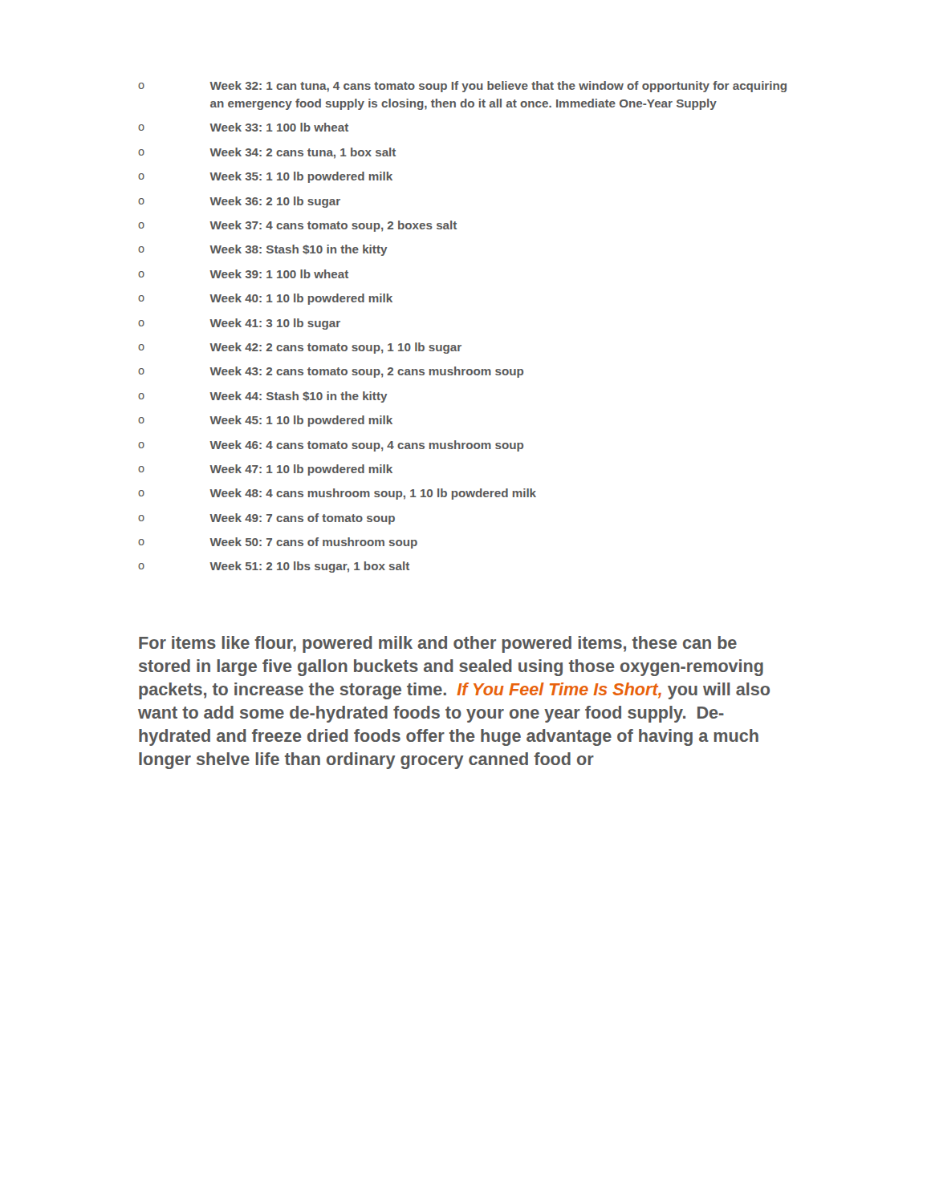o Week 32: 1 can tuna, 4 cans tomato soup If you believe that the window of opportunity for acquiring an emergency food supply is closing, then do it all at once. Immediate One-Year Supply
o Week 33: 1 100 lb wheat
o Week 34: 2 cans tuna, 1 box salt
o Week 35: 1 10 lb powdered milk
o Week 36: 2 10 lb sugar
o Week 37: 4 cans tomato soup, 2 boxes salt
o Week 38: Stash $10 in the kitty
o Week 39: 1 100 lb wheat
o Week 40: 1 10 lb powdered milk
o Week 41: 3 10 lb sugar
o Week 42: 2 cans tomato soup, 1 10 lb sugar
o Week 43: 2 cans tomato soup, 2 cans mushroom soup
o Week 44: Stash $10 in the kitty
o Week 45: 1 10 lb powdered milk
o Week 46: 4 cans tomato soup, 4 cans mushroom soup
o Week 47: 1 10 lb powdered milk
o Week 48: 4 cans mushroom soup, 1 10 lb powdered milk
o Week 49: 7 cans of tomato soup
o Week 50: 7 cans of mushroom soup
o Week 51: 2 10 lbs sugar, 1 box salt
For items like flour, powered milk and other powered items, these can be stored in large five gallon buckets and sealed using those oxygen-removing packets, to increase the storage time. If You Feel Time Is Short, you will also want to add some de-hydrated foods to your one year food supply. De-hydrated and freeze dried foods offer the huge advantage of having a much longer shelve life than ordinary grocery canned food or